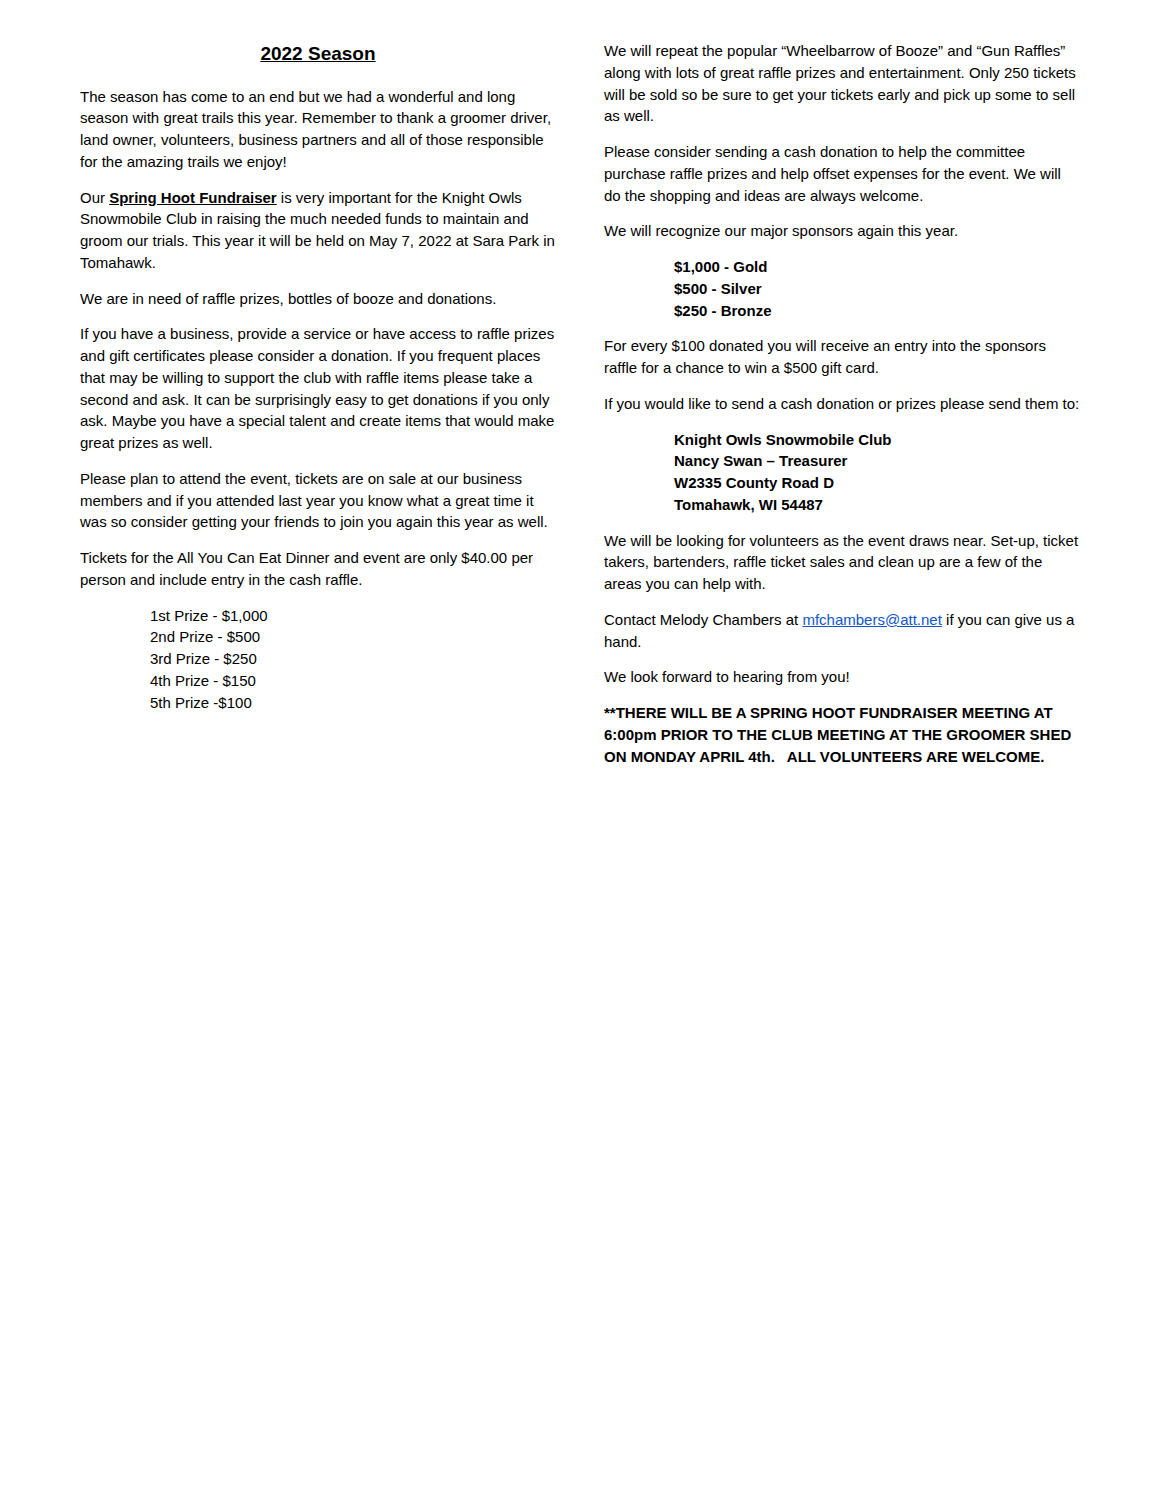2022 Season
The season has come to an end but we had a wonderful and long season with great trails this year. Remember to thank a groomer driver, land owner, volunteers, business partners and all of those responsible for the amazing trails we enjoy!
Our Spring Hoot Fundraiser is very important for the Knight Owls Snowmobile Club in raising the much needed funds to maintain and groom our trials. This year it will be held on May 7, 2022 at Sara Park in Tomahawk.
We are in need of raffle prizes, bottles of booze and donations.
If you have a business, provide a service or have access to raffle prizes and gift certificates please consider a donation. If you frequent places that may be willing to support the club with raffle items please take a second and ask. It can be surprisingly easy to get donations if you only ask. Maybe you have a special talent and create items that would make great prizes as well.
Please plan to attend the event, tickets are on sale at our business members and if you attended last year you know what a great time it was so consider getting your friends to join you again this year as well.
Tickets for the All You Can Eat Dinner and event are only $40.00 per person and include entry in the cash raffle.
1st Prize - $1,000
2nd Prize - $500
3rd Prize - $250
4th Prize - $150
5th Prize -$100
We will repeat the popular “Wheelbarrow of Booze” and “Gun Raffles” along with lots of great raffle prizes and entertainment. Only 250 tickets will be sold so be sure to get your tickets early and pick up some to sell as well.
Please consider sending a cash donation to help the committee purchase raffle prizes and help offset expenses for the event. We will do the shopping and ideas are always welcome.
We will recognize our major sponsors again this year.
$1,000 - Gold
$500 - Silver
$250 - Bronze
For every $100 donated you will receive an entry into the sponsors raffle for a chance to win a $500 gift card.
If you would like to send a cash donation or prizes please send them to:
Knight Owls Snowmobile Club
Nancy Swan – Treasurer
W2335 County Road D
Tomahawk, WI 54487
We will be looking for volunteers as the event draws near. Set-up, ticket takers, bartenders, raffle ticket sales and clean up are a few of the areas you can help with.
Contact Melody Chambers at mfchambers@att.net if you can give us a hand.
We look forward to hearing from you!
**THERE WILL BE A SPRING HOOT FUNDRAISER MEETING AT 6:00pm PRIOR TO THE CLUB MEETING AT THE GROOMER SHED ON MONDAY APRIL 4th. ALL VOLUNTEERS ARE WELCOME.